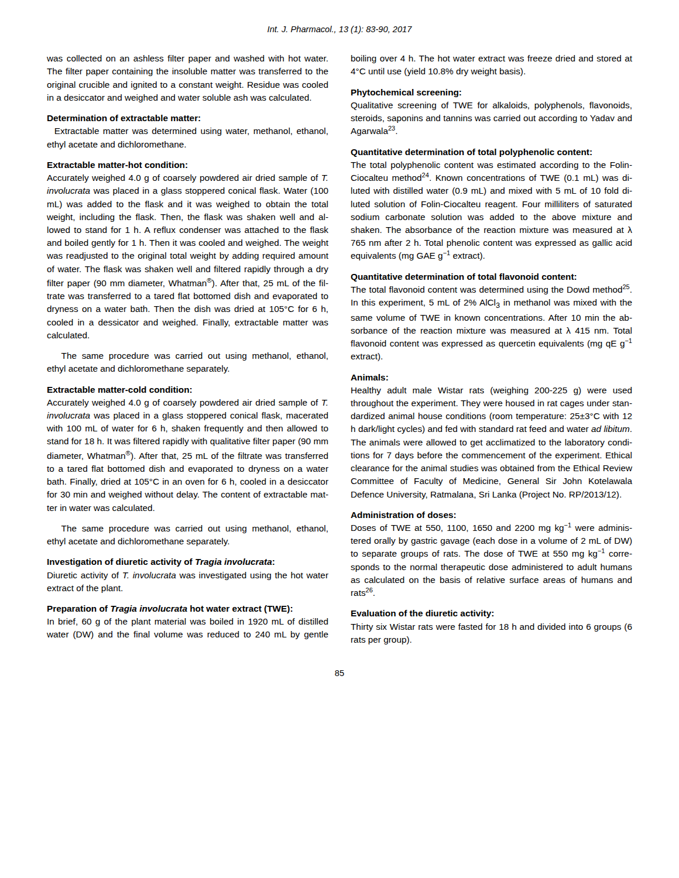Int. J. Pharmacol., 13 (1): 83-90, 2017
was collected on an ashless filter paper and washed with hot water. The filter paper containing the insoluble matter was transferred to the original crucible and ignited to a constant weight. Residue was cooled in a desiccator and weighed and water soluble ash was calculated.
Determination of extractable matter:
Extractable matter was determined using water, methanol, ethanol, ethyl acetate and dichloromethane.
Extractable matter-hot condition:
Accurately weighed 4.0 g of coarsely powdered air dried sample of T. involucrata was placed in a glass stoppered conical flask. Water (100 mL) was added to the flask and it was weighed to obtain the total weight, including the flask. Then, the flask was shaken well and allowed to stand for 1 h. A reflux condenser was attached to the flask and boiled gently for 1 h. Then it was cooled and weighed. The weight was readjusted to the original total weight by adding required amount of water. The flask was shaken well and filtered rapidly through a dry filter paper (90 mm diameter, Whatman®). After that, 25 mL of the filtrate was transferred to a tared flat bottomed dish and evaporated to dryness on a water bath. Then the dish was dried at 105°C for 6 h, cooled in a dessicator and weighed. Finally, extractable matter was calculated.
The same procedure was carried out using methanol, ethanol, ethyl acetate and dichloromethane separately.
Extractable matter-cold condition:
Accurately weighed 4.0 g of coarsely powdered air dried sample of T. involucrata was placed in a glass stoppered conical flask, macerated with 100 mL of water for 6 h, shaken frequently and then allowed to stand for 18 h. It was filtered rapidly with qualitative filter paper (90 mm diameter, Whatman®). After that, 25 mL of the filtrate was transferred to a tared flat bottomed dish and evaporated to dryness on a water bath. Finally, dried at 105°C in an oven for 6 h, cooled in a desiccator for 30 min and weighed without delay. The content of extractable matter in water was calculated.
The same procedure was carried out using methanol, ethanol, ethyl acetate and dichloromethane separately.
Investigation of diuretic activity of Tragia involucrata:
Diuretic activity of T. involucrata was investigated using the hot water extract of the plant.
Preparation of Tragia involucrata hot water extract (TWE):
In brief, 60 g of the plant material was boiled in 1920 mL of distilled water (DW) and the final volume was reduced to 240 mL by gentle boiling over 4 h. The hot water extract was freeze dried and stored at 4°C until use (yield 10.8% dry weight basis).
Phytochemical screening:
Qualitative screening of TWE for alkaloids, polyphenols, flavonoids, steroids, saponins and tannins was carried out according to Yadav and Agarwala23.
Quantitative determination of total polyphenolic content:
The total polyphenolic content was estimated according to the Folin-Ciocalteu method24. Known concentrations of TWE (0.1 mL) was diluted with distilled water (0.9 mL) and mixed with 5 mL of 10 fold diluted solution of Folin-Ciocalteu reagent. Four milliliters of saturated sodium carbonate solution was added to the above mixture and shaken. The absorbance of the reaction mixture was measured at λ 765 nm after 2 h. Total phenolic content was expressed as gallic acid equivalents (mg GAE g−1 extract).
Quantitative determination of total flavonoid content:
The total flavonoid content was determined using the Dowd method25. In this experiment, 5 mL of 2% AlCl3 in methanol was mixed with the same volume of TWE in known concentrations. After 10 min the absorbance of the reaction mixture was measured at λ 415 nm. Total flavonoid content was expressed as quercetin equivalents (mg qE g−1 extract).
Animals:
Healthy adult male Wistar rats (weighing 200-225 g) were used throughout the experiment. They were housed in rat cages under standardized animal house conditions (room temperature: 25±3°C with 12 h dark/light cycles) and fed with standard rat feed and water ad libitum. The animals were allowed to get acclimatized to the laboratory conditions for 7 days before the commencement of the experiment. Ethical clearance for the animal studies was obtained from the Ethical Review Committee of Faculty of Medicine, General Sir John Kotelawala Defence University, Ratmalana, Sri Lanka (Project No. RP/2013/12).
Administration of doses:
Doses of TWE at 550, 1100, 1650 and 2200 mg kg−1 were administered orally by gastric gavage (each dose in a volume of 2 mL of DW) to separate groups of rats. The dose of TWE at 550 mg kg−1 corresponds to the normal therapeutic dose administered to adult humans as calculated on the basis of relative surface areas of humans and rats26.
Evaluation of the diuretic activity:
Thirty six Wistar rats were fasted for 18 h and divided into 6 groups (6 rats per group).
85